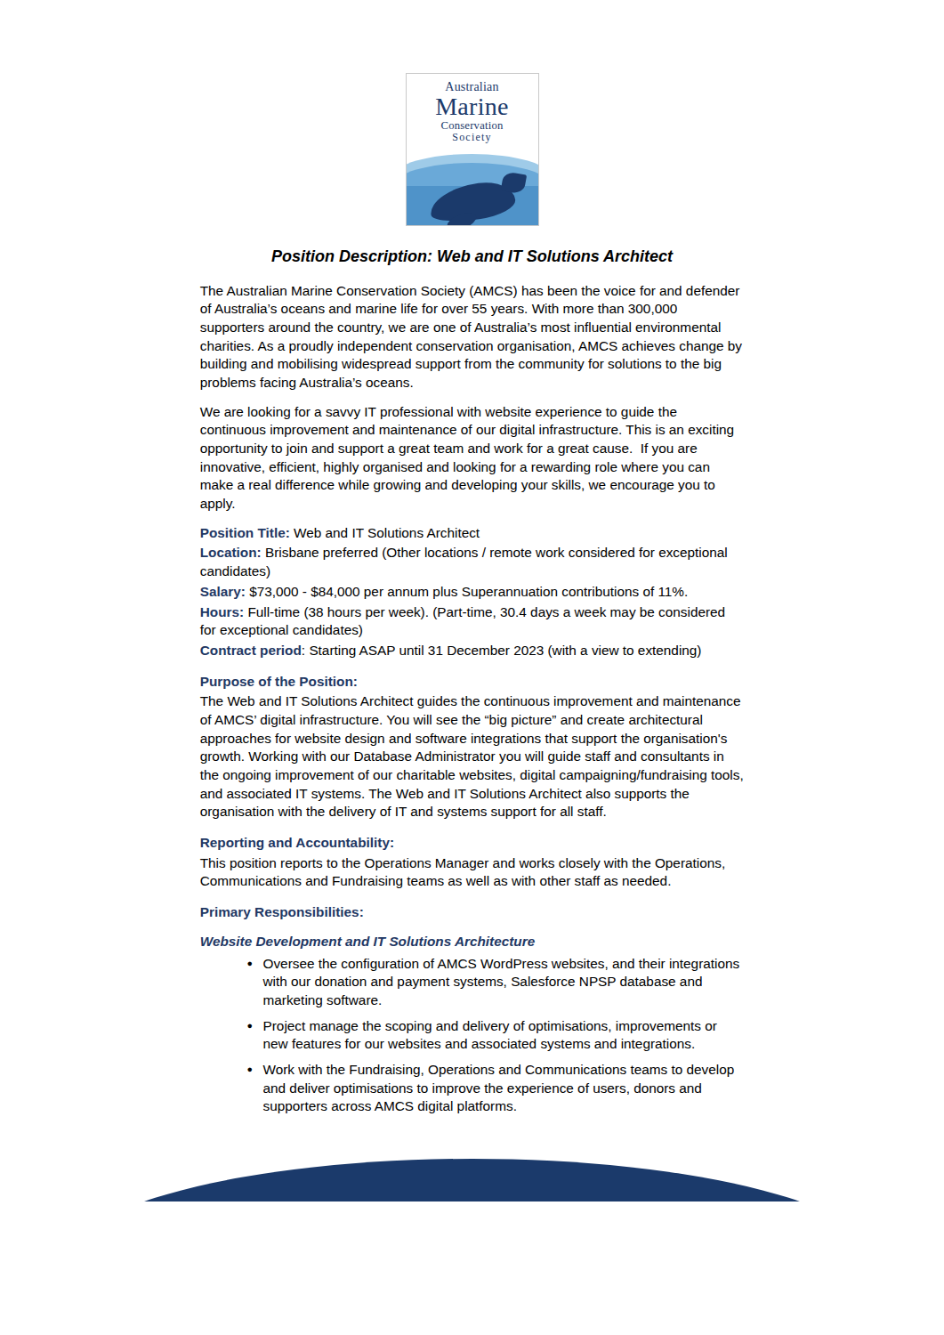Australian
Marine
Conservation
Society
Position Description: Web and IT Solutions Architect
The Australian Marine Conservation Society (AMCS) has been the voice for and defender of Australia’s oceans and marine life for over 55 years. With more than 300,000 supporters around the country, we are one of Australia’s most influential environmental charities. As a proudly independent conservation organisation, AMCS achieves change by building and mobilising widespread support from the community for solutions to the big problems facing Australia’s oceans.
We are looking for a savvy IT professional with website experience to guide the continuous improvement and maintenance of our digital infrastructure. This is an exciting opportunity to join and support a great team and work for a great cause. If you are innovative, efficient, highly organised and looking for a rewarding role where you can make a real difference while growing and developing your skills, we encourage you to apply.
Position Title: Web and IT Solutions Architect
Location: Brisbane preferred (Other locations / remote work considered for exceptional candidates)
Salary: $73,000 - $84,000 per annum plus Superannuation contributions of 11%.
Hours: Full-time (38 hours per week). (Part-time, 30.4 days a week may be considered for exceptional candidates)
Contract period: Starting ASAP until 31 December 2023 (with a view to extending)
Purpose of the Position:
The Web and IT Solutions Architect guides the continuous improvement and maintenance of AMCS’ digital infrastructure. You will see the “big picture” and create architectural approaches for website design and software integrations that support the organisation's growth. Working with our Database Administrator you will guide staff and consultants in the ongoing improvement of our charitable websites, digital campaigning/fundraising tools, and associated IT systems. The Web and IT Solutions Architect also supports the organisation with the delivery of IT and systems support for all staff.
Reporting and Accountability:
This position reports to the Operations Manager and works closely with the Operations, Communications and Fundraising teams as well as with other staff as needed.
Primary Responsibilities:
Website Development and IT Solutions Architecture
Oversee the configuration of AMCS WordPress websites, and their integrations with our donation and payment systems, Salesforce NPSP database and marketing software.
Project manage the scoping and delivery of optimisations, improvements or new features for our websites and associated systems and integrations.
Work with the Fundraising, Operations and Communications teams to develop and deliver optimisations to improve the experience of users, donors and supporters across AMCS digital platforms.
1